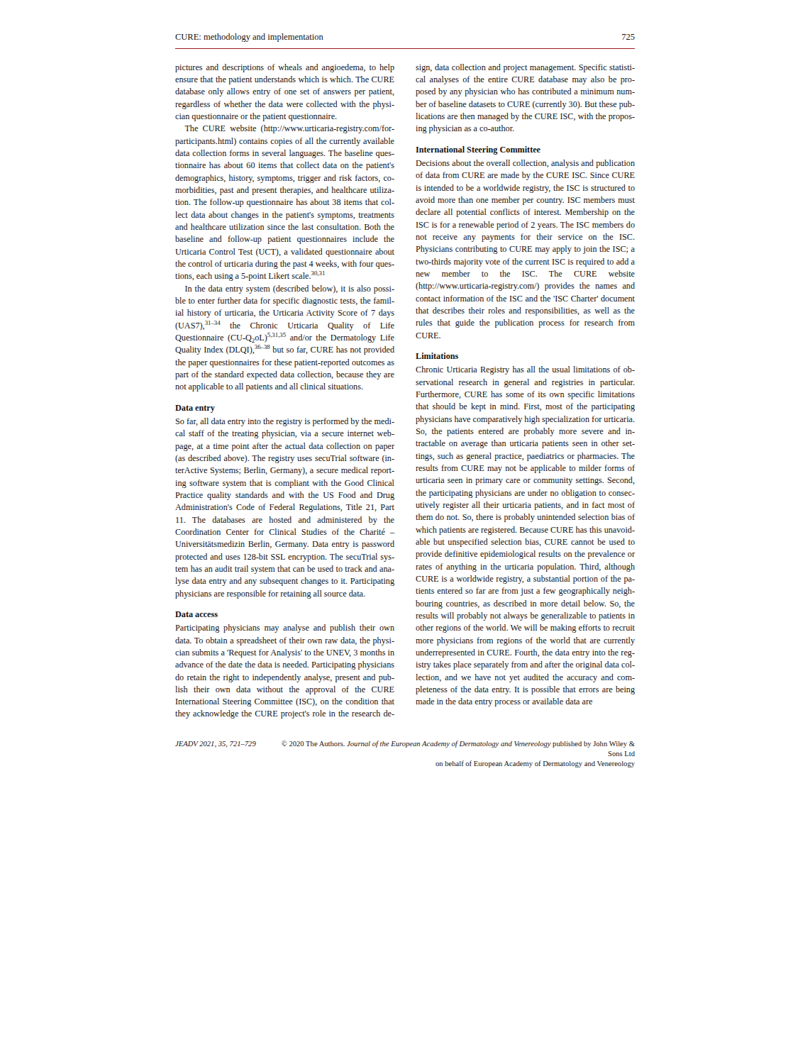CURE: methodology and implementation
725
pictures and descriptions of wheals and angioedema, to help ensure that the patient understands which is which. The CURE database only allows entry of one set of answers per patient, regardless of whether the data were collected with the physician questionnaire or the patient questionnaire.
The CURE website (http://www.urticaria-registry.com/for-participants.html) contains copies of all the currently available data collection forms in several languages. The baseline questionnaire has about 60 items that collect data on the patient's demographics, history, symptoms, trigger and risk factors, comorbidities, past and present therapies, and healthcare utilization. The follow-up questionnaire has about 38 items that collect data about changes in the patient's symptoms, treatments and healthcare utilization since the last consultation. Both the baseline and follow-up patient questionnaires include the Urticaria Control Test (UCT), a validated questionnaire about the control of urticaria during the past 4 weeks, with four questions, each using a 5-point Likert scale.30,31
In the data entry system (described below), it is also possible to enter further data for specific diagnostic tests, the familial history of urticaria, the Urticaria Activity Score of 7 days (UAS7),31–34 the Chronic Urticaria Quality of Life Questionnaire (CU-Q2oL)5,31,35 and/or the Dermatology Life Quality Index (DLQI),36–38 but so far, CURE has not provided the paper questionnaires for these patient-reported outcomes as part of the standard expected data collection, because they are not applicable to all patients and all clinical situations.
Data entry
So far, all data entry into the registry is performed by the medical staff of the treating physician, via a secure internet webpage, at a time point after the actual data collection on paper (as described above). The registry uses secuTrial software (interActive Systems; Berlin, Germany), a secure medical reporting software system that is compliant with the Good Clinical Practice quality standards and with the US Food and Drug Administration's Code of Federal Regulations, Title 21, Part 11. The databases are hosted and administered by the Coordination Center for Clinical Studies of the Charité – Universitätsmedizin Berlin, Germany. Data entry is password protected and uses 128-bit SSL encryption. The secuTrial system has an audit trail system that can be used to track and analyse data entry and any subsequent changes to it. Participating physicians are responsible for retaining all source data.
Data access
Participating physicians may analyse and publish their own data. To obtain a spreadsheet of their own raw data, the physician submits a 'Request for Analysis' to the UNEV, 3 months in advance of the date the data is needed. Participating physicians do retain the right to independently analyse, present and publish their own data without the approval of the CURE International Steering Committee (ISC), on the condition that they acknowledge the CURE project's role in the research design, data collection and project management. Specific statistical analyses of the entire CURE database may also be proposed by any physician who has contributed a minimum number of baseline datasets to CURE (currently 30). But these publications are then managed by the CURE ISC, with the proposing physician as a co-author.
International Steering Committee
Decisions about the overall collection, analysis and publication of data from CURE are made by the CURE ISC. Since CURE is intended to be a worldwide registry, the ISC is structured to avoid more than one member per country. ISC members must declare all potential conflicts of interest. Membership on the ISC is for a renewable period of 2 years. The ISC members do not receive any payments for their service on the ISC. Physicians contributing to CURE may apply to join the ISC; a two-thirds majority vote of the current ISC is required to add a new member to the ISC. The CURE website (http://www.urticaria-registry.com/) provides the names and contact information of the ISC and the 'ISC Charter' document that describes their roles and responsibilities, as well as the rules that guide the publication process for research from CURE.
Limitations
Chronic Urticaria Registry has all the usual limitations of observational research in general and registries in particular. Furthermore, CURE has some of its own specific limitations that should be kept in mind. First, most of the participating physicians have comparatively high specialization for urticaria. So, the patients entered are probably more severe and intractable on average than urticaria patients seen in other settings, such as general practice, paediatrics or pharmacies. The results from CURE may not be applicable to milder forms of urticaria seen in primary care or community settings. Second, the participating physicians are under no obligation to consecutively register all their urticaria patients, and in fact most of them do not. So, there is probably unintended selection bias of which patients are registered. Because CURE has this unavoidable but unspecified selection bias, CURE cannot be used to provide definitive epidemiological results on the prevalence or rates of anything in the urticaria population. Third, although CURE is a worldwide registry, a substantial portion of the patients entered so far are from just a few geographically neighbouring countries, as described in more detail below. So, the results will probably not always be generalizable to patients in other regions of the world. We will be making efforts to recruit more physicians from regions of the world that are currently underrepresented in CURE. Fourth, the data entry into the registry takes place separately from and after the original data collection, and we have not yet audited the accuracy and completeness of the data entry. It is possible that errors are being made in the data entry process or available data are
JEADV 2021, 35, 721–729
© 2020 The Authors. Journal of the European Academy of Dermatology and Venereology published by John Wiley & Sons Ltd
on behalf of European Academy of Dermatology and Venereology